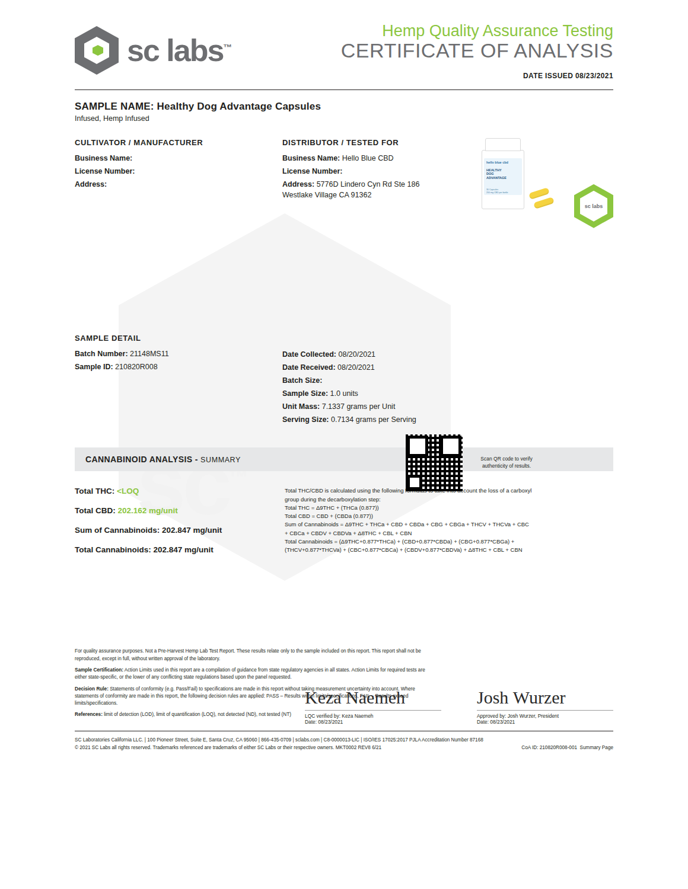sc™
sc labs™
Hemp Quality Assurance Testing
CERTIFICATE OF ANALYSIS
DATE ISSUED 08/23/2021
SAMPLE NAME: Healthy Dog Advantage Capsules
Infused, Hemp Infused
Cultivator / Manufacturer
Business Name:
License Number:
Address:
Distributor / Tested For
Business Name: Hello Blue CBD
License Number:
Address: 5776D Lindero Cyn Rd Ste 186
Westlake Village CA 91362
hello blue cbd
HEALTHY
DOG
ADVANTAGE
30 Capsules
200 mg CBD per bottle
sc labs
Sample Detail
Batch Number: 21148MS11
Sample ID: 210820R008
Date Collected: 08/20/2021
Date Received: 08/20/2021
Batch Size:
Sample Size: 1.0 units
Unit Mass: 7.1337 grams per Unit
Serving Size: 0.7134 grams per Serving
Scan QR code to verify authenticity of results.
CANNABINOID ANALYSIS - SUMMARY
Total THC: <LOQ
Total CBD: 202.162 mg/unit
Sum of Cannabinoids: 202.847 mg/unit
Total Cannabinoids: 202.847 mg/unit
Total THC/CBD is calculated using the following formulas to take into account the loss of a carboxyl group during the decarboxylation step:
Total THC = Δ9THC + (THCa (0.877))
Total CBD = CBD + (CBDa (0.877))
Sum of Cannabinoids = Δ9THC + THCa + CBD + CBDa + CBG + CBGa + THCV + THCVa + CBC + CBCa + CBDV + CBDVa + Δ8THC + CBL + CBN
Total Cannabinoids = (Δ9THC+0.877*THCa) + (CBD+0.877*CBDa) + (CBG+0.877*CBGa) + (THCV+0.877*THCVa) + (CBC+0.877*CBCa) + (CBDV+0.877*CBDVa) + Δ8THC + CBL + CBN
For quality assurance purposes. Not a Pre-Harvest Hemp Lab Test Report. These results relate only to the sample included on this report. This report shall not be reproduced, except in full, without written approval of the laboratory.
Sample Certification: Action Limits used in this report are a compilation of guidance from state regulatory agencies in all states. Action Limits for required tests are either state-specific, or the lower of any conflicting state regulations based upon the panel requested.
Decision Rule: Statements of conformity (e.g. Pass/Fail) to specifications are made in this report without taking measurement uncertainty into account. Where statements of conformity are made in this report, the following decision rules are applied: PASS – Results within limits/specifications, FAIL – Results exceed limits/specifications.
References: limit of detection (LOD), limit of quantification (LOQ), not detected (ND), not tested (NT)
Keza Naemeh
LQC verified by: Keza Naemeh
Date: 08/23/2021
Josh Wurzer
Approved by: Josh Wurzer, President
Date: 08/23/2021
SC Laboratories California LLC. | 100 Pioneer Street, Suite E, Santa Cruz, CA 95060 | 866-435-0709 | sclabs.com | C8-0000013-LIC | ISO/IES 17025:2017 PJLA Accreditation Number 87168
© 2021 SC Labs all rights reserved. Trademarks referenced are trademarks of either SC Labs or their respective owners. MKT0002 REV8 6/21
CoA ID: 210820R008-001 Summary Page